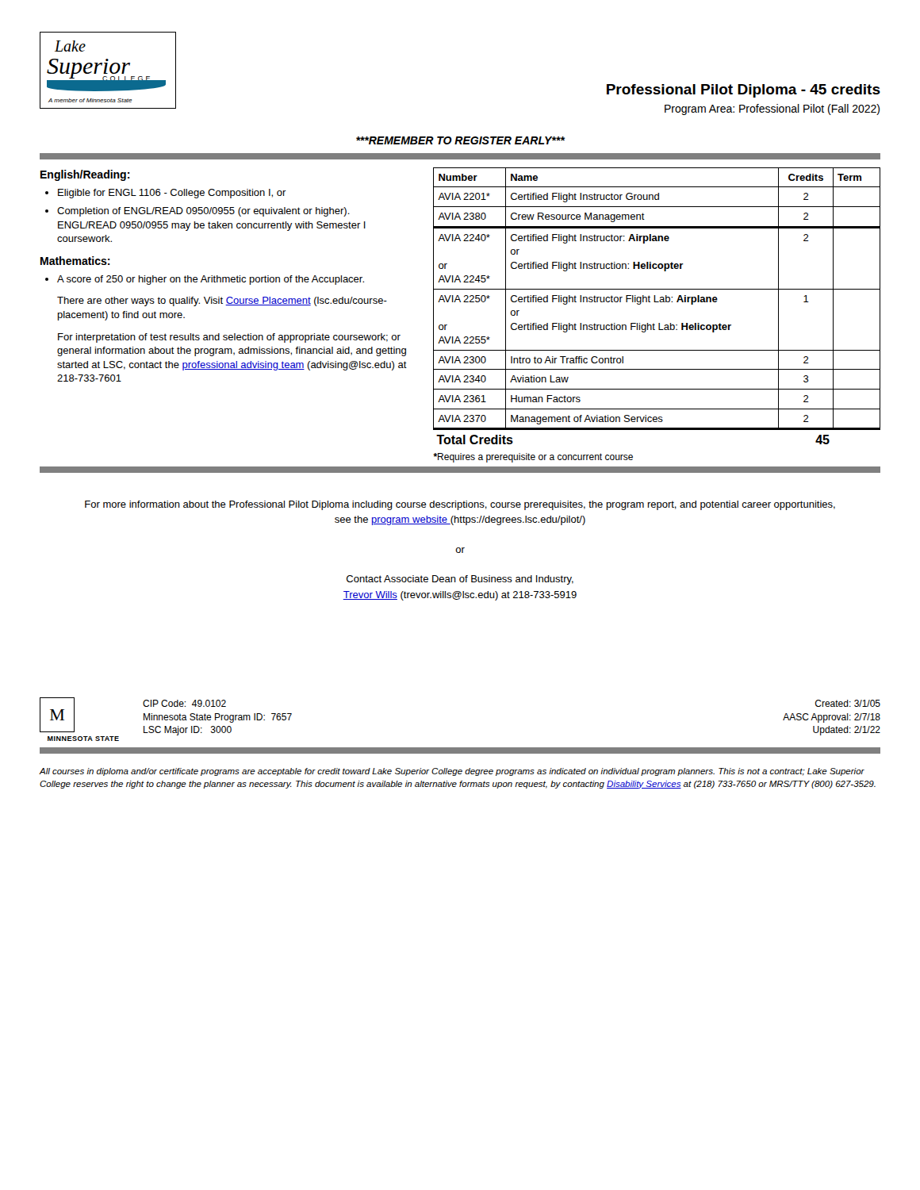Lake
Superior
COLLEGE
A member of Minnesota State
Professional Pilot Diploma - 45 credits
Program Area: Professional Pilot (Fall 2022)
***REMEMBER TO REGISTER EARLY***
English/Reading:
Eligible for ENGL 1106 - College Composition I, or
Completion of ENGL/READ 0950/0955 (or equivalent or higher). ENGL/READ 0950/0955 may be taken concurrently with Semester I coursework.
Mathematics:
A score of 250 or higher on the Arithmetic portion of the Accuplacer.
There are other ways to qualify. Visit Course Placement (lsc.edu/course-placement) to find out more.
For interpretation of test results and selection of appropriate coursework; or general information about the program, admissions, financial aid, and getting started at LSC, contact the professional advising team (advising@lsc.edu) at 218-733-7601
| Number | Name | Credits | Term |
| --- | --- | --- | --- |
| AVIA 2201* | Certified Flight Instructor Ground | 2 | |
| AVIA 2380 | Crew Resource Management | 2 | |
| AVIA 2240* or AVIA 2245* | Certified Flight Instructor: Airplane or Certified Flight Instruction: Helicopter | 2 | |
| AVIA 2250* or AVIA 2255* | Certified Flight Instructor Flight Lab: Airplane or Certified Flight Instruction Flight Lab: Helicopter | 1 | |
| AVIA 2300 | Intro to Air Traffic Control | 2 | |
| AVIA 2340 | Aviation Law | 3 | |
| AVIA 2361 | Human Factors | 2 | |
| AVIA 2370 | Management of Aviation Services | 2 | |
Total Credits 45
*Requires a prerequisite or a concurrent course
For more information about the Professional Pilot Diploma including course descriptions, course prerequisites, the program report, and potential career opportunities,
see the program website (https://degrees.lsc.edu/pilot/)
or
Contact Associate Dean of Business and Industry,
Trevor Wills (trevor.wills@lsc.edu) at 218-733-5919
M
MINNESOTA STATE
CIP Code: 49.0102
Minnesota State Program ID: 7657
LSC Major ID: 3000
Created: 3/1/05
AASC Approval: 2/7/18
Updated: 2/1/22
All courses in diploma and/or certificate programs are acceptable for credit toward Lake Superior College degree programs as indicated on individual program planners. This is not a contract; Lake Superior College reserves the right to change the planner as necessary. This document is available in alternative formats upon request, by contacting Disability Services at (218) 733-7650 or MRS/TTY (800) 627-3529.